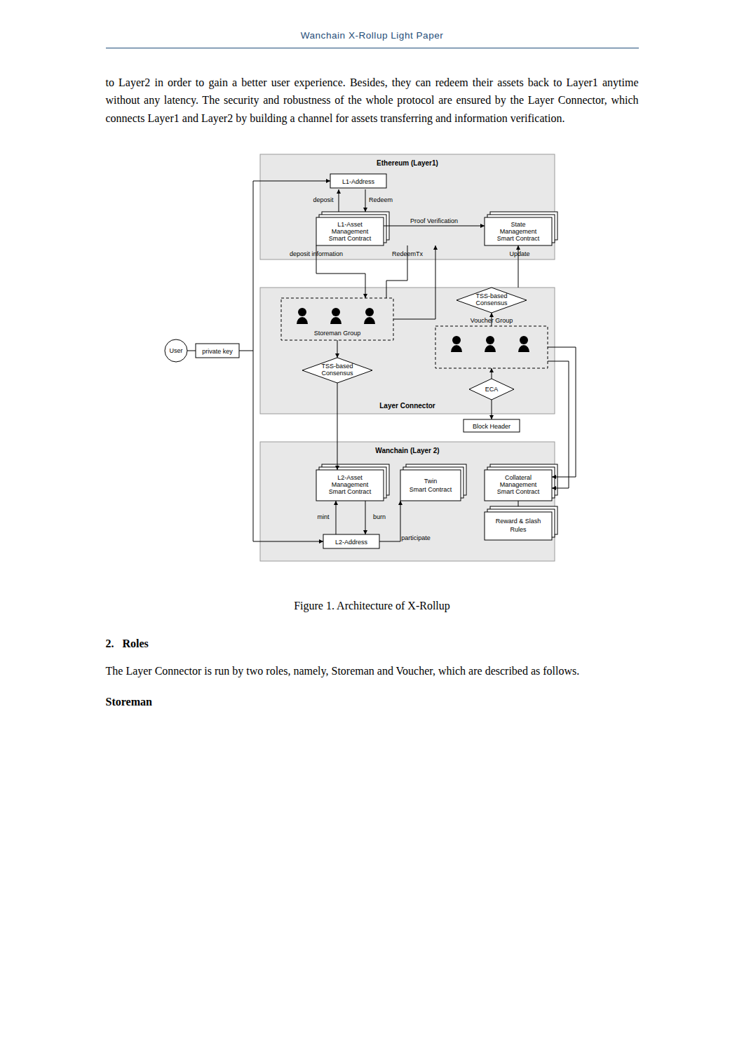Wanchain X-Rollup Light Paper
to Layer2 in order to gain a better user experience. Besides, they can redeem their assets back to Layer1 anytime without any latency. The security and robustness of the whole protocol are ensured by the Layer Connector, which connects Layer1 and Layer2 by building a channel for assets transferring and information verification.
Ethereum (Layer1) L1-Address L1-Asset Management Smart Contract State Management Smart Contract deposit Redeem Proof Verification deposit information RedeemTx Update Layer Connector Storeman Group Voucher Group TSS-based Consensus TSS-based Consensus ECA Block Header User private key Wanchain (Layer 2) L2-Asset Management Smart Contract Twin Smart Contract Collateral Management Smart Contract Reward & Slash Rules L2-Address mint burn participate
Figure 1. Architecture of X-Rollup
2. Roles
The Layer Connector is run by two roles, namely, Storeman and Voucher, which are described as follows.
Storeman